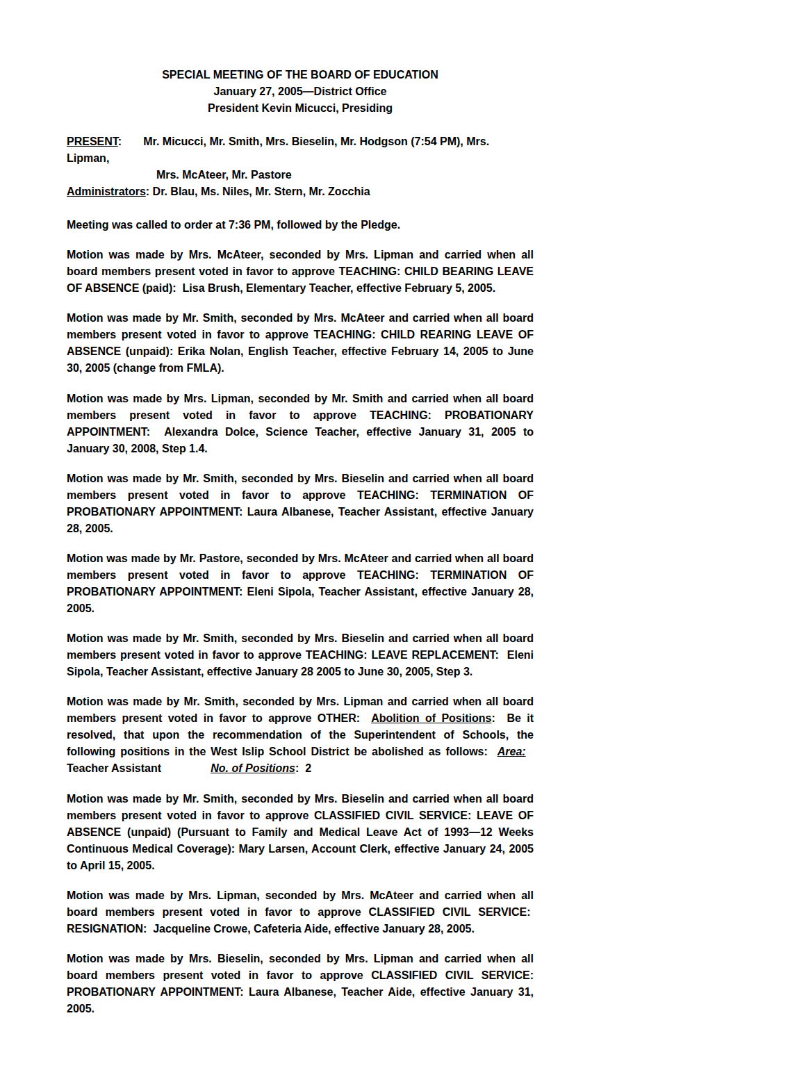SPECIAL MEETING OF THE BOARD OF EDUCATION
January 27, 2005—District Office
President Kevin Micucci, Presiding
PRESENT: Mr. Micucci, Mr. Smith, Mrs. Bieselin, Mr. Hodgson (7:54 PM), Mrs. Lipman,
Mrs. McAteer, Mr. Pastore
Administrators: Dr. Blau, Ms. Niles, Mr. Stern, Mr. Zocchia
Meeting was called to order at 7:36 PM, followed by the Pledge.
Motion was made by Mrs. McAteer, seconded by Mrs. Lipman and carried when all board members present voted in favor to approve TEACHING: CHILD BEARING LEAVE OF ABSENCE (paid): Lisa Brush, Elementary Teacher, effective February 5, 2005.
Motion was made by Mr. Smith, seconded by Mrs. McAteer and carried when all board members present voted in favor to approve TEACHING: CHILD REARING LEAVE OF ABSENCE (unpaid): Erika Nolan, English Teacher, effective February 14, 2005 to June 30, 2005 (change from FMLA).
Motion was made by Mrs. Lipman, seconded by Mr. Smith and carried when all board members present voted in favor to approve TEACHING: PROBATIONARY APPOINTMENT: Alexandra Dolce, Science Teacher, effective January 31, 2005 to January 30, 2008, Step 1.4.
Motion was made by Mr. Smith, seconded by Mrs. Bieselin and carried when all board members present voted in favor to approve TEACHING: TERMINATION OF PROBATIONARY APPOINTMENT: Laura Albanese, Teacher Assistant, effective January 28, 2005.
Motion was made by Mr. Pastore, seconded by Mrs. McAteer and carried when all board members present voted in favor to approve TEACHING: TERMINATION OF PROBATIONARY APPOINTMENT: Eleni Sipola, Teacher Assistant, effective January 28, 2005.
Motion was made by Mr. Smith, seconded by Mrs. Bieselin and carried when all board members present voted in favor to approve TEACHING: LEAVE REPLACEMENT: Eleni Sipola, Teacher Assistant, effective January 28 2005 to June 30, 2005, Step 3.
Motion was made by Mr. Smith, seconded by Mrs. Lipman and carried when all board members present voted in favor to approve OTHER: Abolition of Positions: Be it resolved, that upon the recommendation of the Superintendent of Schools, the following positions in the West Islip School District be abolished as follows: Area: Teacher Assistant No. of Positions: 2
Motion was made by Mr. Smith, seconded by Mrs. Bieselin and carried when all board members present voted in favor to approve CLASSIFIED CIVIL SERVICE: LEAVE OF ABSENCE (unpaid) (Pursuant to Family and Medical Leave Act of 1993—12 Weeks Continuous Medical Coverage): Mary Larsen, Account Clerk, effective January 24, 2005 to April 15, 2005.
Motion was made by Mrs. Lipman, seconded by Mrs. McAteer and carried when all board members present voted in favor to approve CLASSIFIED CIVIL SERVICE: RESIGNATION: Jacqueline Crowe, Cafeteria Aide, effective January 28, 2005.
Motion was made by Mrs. Bieselin, seconded by Mrs. Lipman and carried when all board members present voted in favor to approve CLASSIFIED CIVIL SERVICE: PROBATIONARY APPOINTMENT: Laura Albanese, Teacher Aide, effective January 31, 2005.